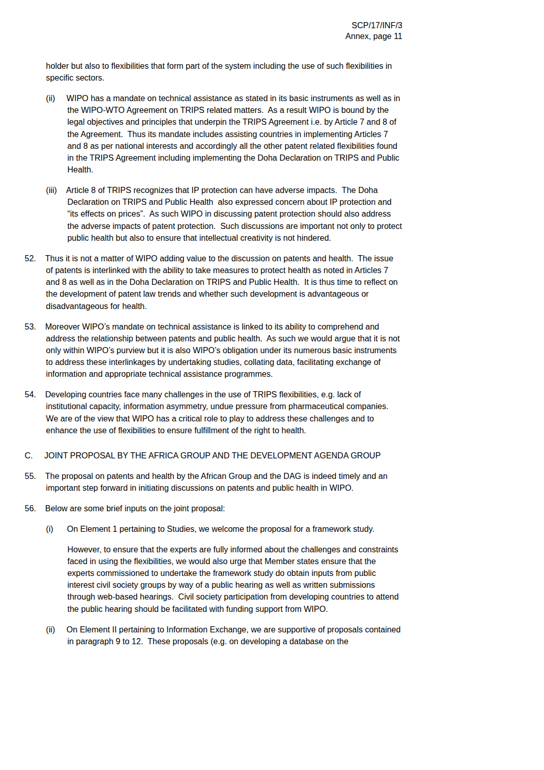SCP/17/INF/3
Annex, page 11
holder but also to flexibilities that form part of the system including the use of such flexibilities in specific sectors.
(ii) WIPO has a mandate on technical assistance as stated in its basic instruments as well as in the WIPO-WTO Agreement on TRIPS related matters. As a result WIPO is bound by the legal objectives and principles that underpin the TRIPS Agreement i.e. by Article 7 and 8 of the Agreement. Thus its mandate includes assisting countries in implementing Articles 7 and 8 as per national interests and accordingly all the other patent related flexibilities found in the TRIPS Agreement including implementing the Doha Declaration on TRIPS and Public Health.
(iii) Article 8 of TRIPS recognizes that IP protection can have adverse impacts. The Doha Declaration on TRIPS and Public Health also expressed concern about IP protection and “its effects on prices”. As such WIPO in discussing patent protection should also address the adverse impacts of patent protection. Such discussions are important not only to protect public health but also to ensure that intellectual creativity is not hindered.
52. Thus it is not a matter of WIPO adding value to the discussion on patents and health. The issue of patents is interlinked with the ability to take measures to protect health as noted in Articles 7 and 8 as well as in the Doha Declaration on TRIPS and Public Health. It is thus time to reflect on the development of patent law trends and whether such development is advantageous or disadvantageous for health.
53. Moreover WIPO’s mandate on technical assistance is linked to its ability to comprehend and address the relationship between patents and public health. As such we would argue that it is not only within WIPO’s purview but it is also WIPO’s obligation under its numerous basic instruments to address these interlinkages by undertaking studies, collating data, facilitating exchange of information and appropriate technical assistance programmes.
54. Developing countries face many challenges in the use of TRIPS flexibilities, e.g. lack of institutional capacity, information asymmetry, undue pressure from pharmaceutical companies. We are of the view that WIPO has a critical role to play to address these challenges and to enhance the use of flexibilities to ensure fulfillment of the right to health.
C. JOINT PROPOSAL BY THE AFRICA GROUP AND THE DEVELOPMENT AGENDA GROUP
55. The proposal on patents and health by the African Group and the DAG is indeed timely and an important step forward in initiating discussions on patents and public health in WIPO.
56. Below are some brief inputs on the joint proposal:
(i) On Element 1 pertaining to Studies, we welcome the proposal for a framework study.
However, to ensure that the experts are fully informed about the challenges and constraints faced in using the flexibilities, we would also urge that Member states ensure that the experts commissioned to undertake the framework study do obtain inputs from public interest civil society groups by way of a public hearing as well as written submissions through web-based hearings. Civil society participation from developing countries to attend the public hearing should be facilitated with funding support from WIPO.
(ii) On Element II pertaining to Information Exchange, we are supportive of proposals contained in paragraph 9 to 12. These proposals (e.g. on developing a database on the